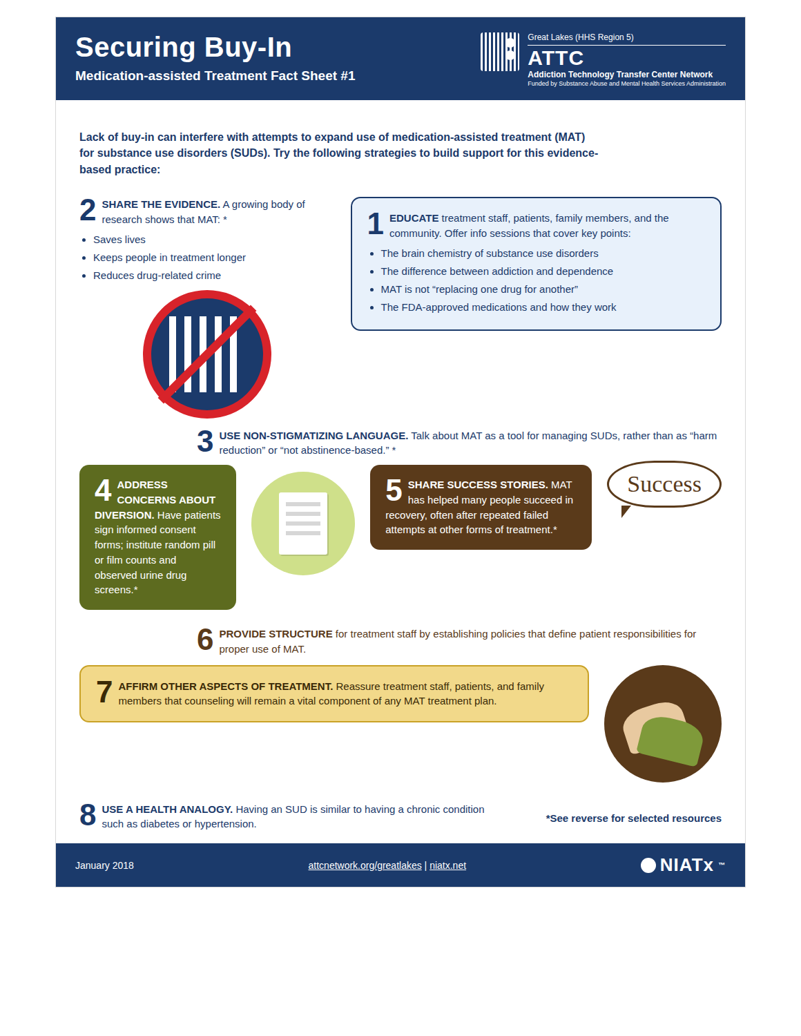Securing Buy-In
Medication-assisted Treatment Fact Sheet #1
Great Lakes (HHS Region 5)
ATTC
Addiction Technology Transfer Center Network
Funded by Substance Abuse and Mental Health Services Administration
Lack of buy-in can interfere with attempts to expand use of medication-assisted treatment (MAT) for substance use disorders (SUDs). Try the following strategies to build support for this evidence-based practice:
1 EDUCATE treatment staff, patients, family members, and the community. Offer info sessions that cover key points:
The brain chemistry of substance use disorders
The difference between addiction and dependence
MAT is not “replacing one drug for another”
The FDA-approved medications and how they work
2 SHARE THE EVIDENCE. A growing body of research shows that MAT: *
Saves lives
Keeps people in treatment longer
Reduces drug-related crime
3 USE NON-STIGMATIZING LANGUAGE. Talk about MAT as a tool for managing SUDs, rather than as “harm reduction” or “not abstinence-based.” *
4 ADDRESS CONCERNS ABOUT DIVERSION. Have patients sign informed consent forms; institute random pill or film counts and observed urine drug screens.*
5 SHARE SUCCESS STORIES. MAT has helped many people succeed in recovery, often after repeated failed attempts at other forms of treatment.*
Success
6 PROVIDE STRUCTURE for treatment staff by establishing policies that define patient responsibilities for proper use of MAT.
7 AFFIRM OTHER ASPECTS OF TREATMENT. Reassure treatment staff, patients, and family members that counseling will remain a vital component of any MAT treatment plan.
8 USE A HEALTH ANALOGY. Having an SUD is similar to having a chronic condition such as diabetes or hypertension.
*See reverse for selected resources
January 2018 attcnetwork.org/greatlakes | niatx.net NIATx™